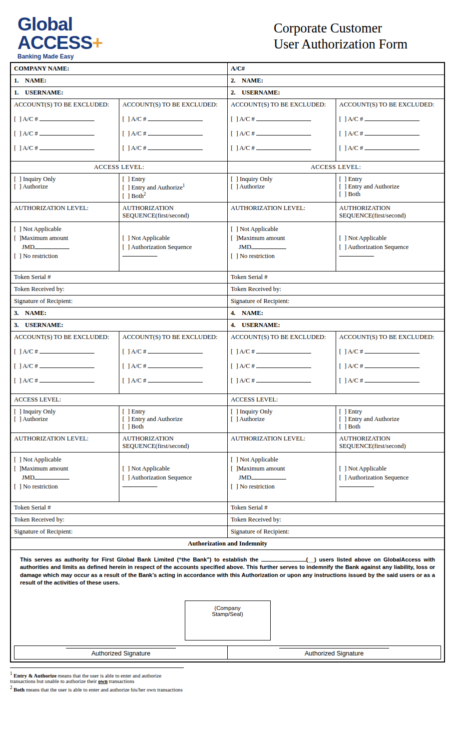Global
ACCESS+
Banking Made Easy
Corporate Customer
User Authorization Form
| COMPANY NAME: | A/C# |
| 1. NAME: | 2. NAME: |
| 1. USERNAME: | 2. USERNAME: |
| ACCOUNT(S) TO BE EXCLUDED: [ ] A/C # [ ] A/C # [ ] A/C # | ACCOUNT(S) TO BE EXCLUDED: [ ] A/C # [ ] A/C # [ ] A/C # | ACCOUNT(S) TO BE EXCLUDED: [ ] A/C # [ ] A/C # [ ] A/C # | ACCOUNT(S) TO BE EXCLUDED: [ ] A/C # [ ] A/C # [ ] A/C # |
| ACCESS LEVEL: | ACCESS LEVEL: |
| [ ] Inquiry Only [ ] Authorize | [ ] Entry [ ] Entry and Authorize 1 [ ] Both 2 | [ ] Inquiry Only [ ] Authorize | [ ] Entry [ ] Entry and Authorize [ ] Both |
| AUTHORIZATION LEVEL: | AUTHORIZATION SEQUENCE(first/second) | AUTHORIZATION LEVEL: | AUTHORIZATION SEQUENCE(first/second) |
| [ ] Not Applicable [ ]Maximum amount JMD [ ] No restriction | [ ] Not Applicable [ ] Authorization Sequence | [ ] Not Applicable [ ]Maximum amount JMD [ ] No restriction | [ ] Not Applicable [ ] Authorization Sequence |
| Token Serial # | Token Serial # |
| Token Received by: | Token Received by: |
| Signature of Recipient: | Signature of Recipient: |
| 3. NAME: | 4. NAME: |
| 3. USERNAME: | 4. USERNAME: |
| ACCOUNT(S) TO BE EXCLUDED: [ ] A/C # [ ] A/C # [ ] A/C # | ACCOUNT(S) TO BE EXCLUDED: [ ] A/C # [ ] A/C # [ ] A/C # | ACCOUNT(S) TO BE EXCLUDED: [ ] A/C # [ ] A/C # [ ] A/C # | ACCOUNT(S) TO BE EXCLUDED: [ ] A/C # [ ] A/C # [ ] A/C # |
| ACCESS LEVEL: | ACCESS LEVEL: |
| [ ] Inquiry Only [ ] Authorize | [ ] Entry [ ] Entry and Authorize [ ] Both | [ ] Inquiry Only [ ] Authorize | [ ] Entry [ ] Entry and Authorize [ ] Both |
| AUTHORIZATION LEVEL: | AUTHORIZATION SEQUENCE(first/second) | AUTHORIZATION LEVEL: | AUTHORIZATION SEQUENCE(first/second) |
| [ ] Not Applicable [ ]Maximum amount JMD [ ] No restriction | [ ] Not Applicable [ ] Authorization Sequence | [ ] Not Applicable [ ]Maximum amount JMD [ ] No restriction | [ ] Not Applicable [ ] Authorization Sequence |
| Token Serial # | Token Serial # |
| Token Received by: | Token Received by: |
| Signature of Recipient: | Signature of Recipient: |
| Authorization and Indemnity |
| This serves as authority for First Global Bank Limited (“the Bank”) to establish the (__) users listed above on GlobalAccess with authorities and limits as defined herein in respect of the accounts specified above. This further serves to indemnify the Bank against any liability, loss or damage which may occur as a result of the Bank’s acting in accordance with this Authorization or upon any instructions issued by the said users or as a result of the activities of these users. (Company Stamp/Seal) / Authorized Signature / Authorized Signature / |
1 Entry & Authorize means that the user is able to enter and authorize transactions but unable to authorize their own transactions
2 Both means that the user is able to enter and authorize his/her own transactions